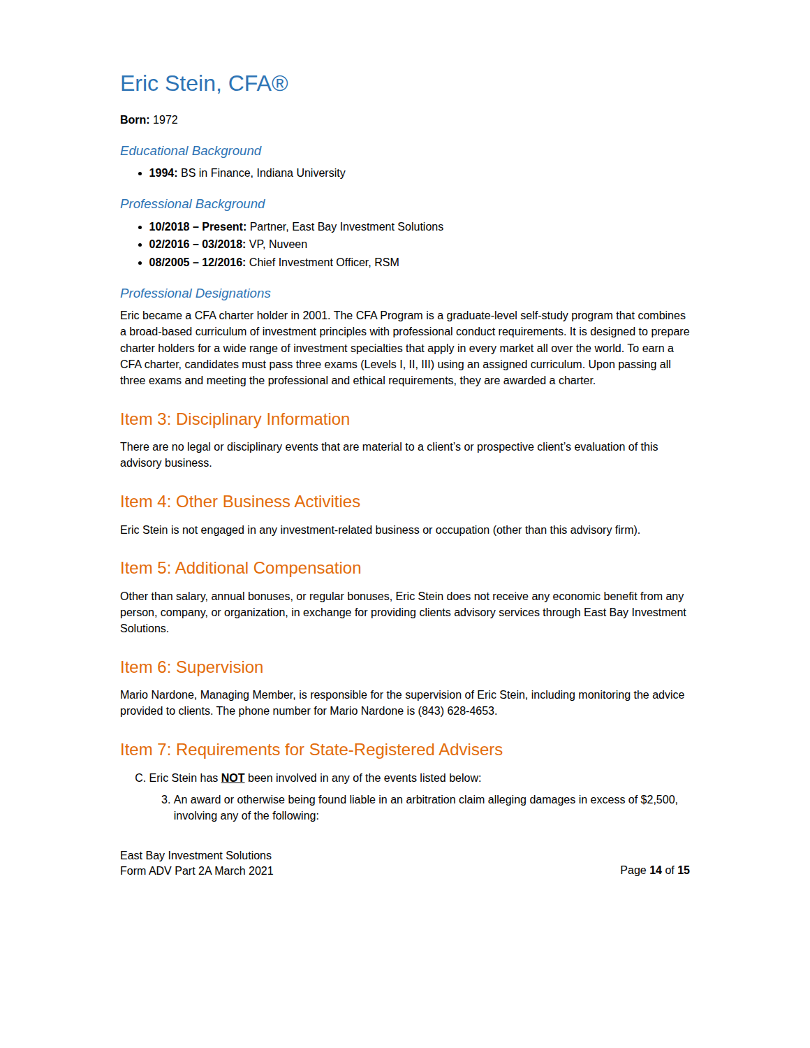Eric Stein, CFA®
Born: 1972
Educational Background
1994: BS in Finance, Indiana University
Professional Background
10/2018 – Present: Partner, East Bay Investment Solutions
02/2016 – 03/2018: VP, Nuveen
08/2005 – 12/2016: Chief Investment Officer, RSM
Professional Designations
Eric became a CFA charter holder in 2001. The CFA Program is a graduate-level self-study program that combines a broad-based curriculum of investment principles with professional conduct requirements. It is designed to prepare charter holders for a wide range of investment specialties that apply in every market all over the world. To earn a CFA charter, candidates must pass three exams (Levels I, II, III) using an assigned curriculum. Upon passing all three exams and meeting the professional and ethical requirements, they are awarded a charter.
Item 3: Disciplinary Information
There are no legal or disciplinary events that are material to a client’s or prospective client’s evaluation of this advisory business.
Item 4: Other Business Activities
Eric Stein is not engaged in any investment-related business or occupation (other than this advisory firm).
Item 5: Additional Compensation
Other than salary, annual bonuses, or regular bonuses, Eric Stein does not receive any economic benefit from any person, company, or organization, in exchange for providing clients advisory services through East Bay Investment Solutions.
Item 6: Supervision
Mario Nardone, Managing Member, is responsible for the supervision of Eric Stein, including monitoring the advice provided to clients. The phone number for Mario Nardone is (843) 628-4653.
Item 7: Requirements for State-Registered Advisers
Eric Stein has NOT been involved in any of the events listed below:
An award or otherwise being found liable in an arbitration claim alleging damages in excess of $2,500, involving any of the following:
East Bay Investment Solutions
Form ADV Part 2A March 2021
Page 14 of 15